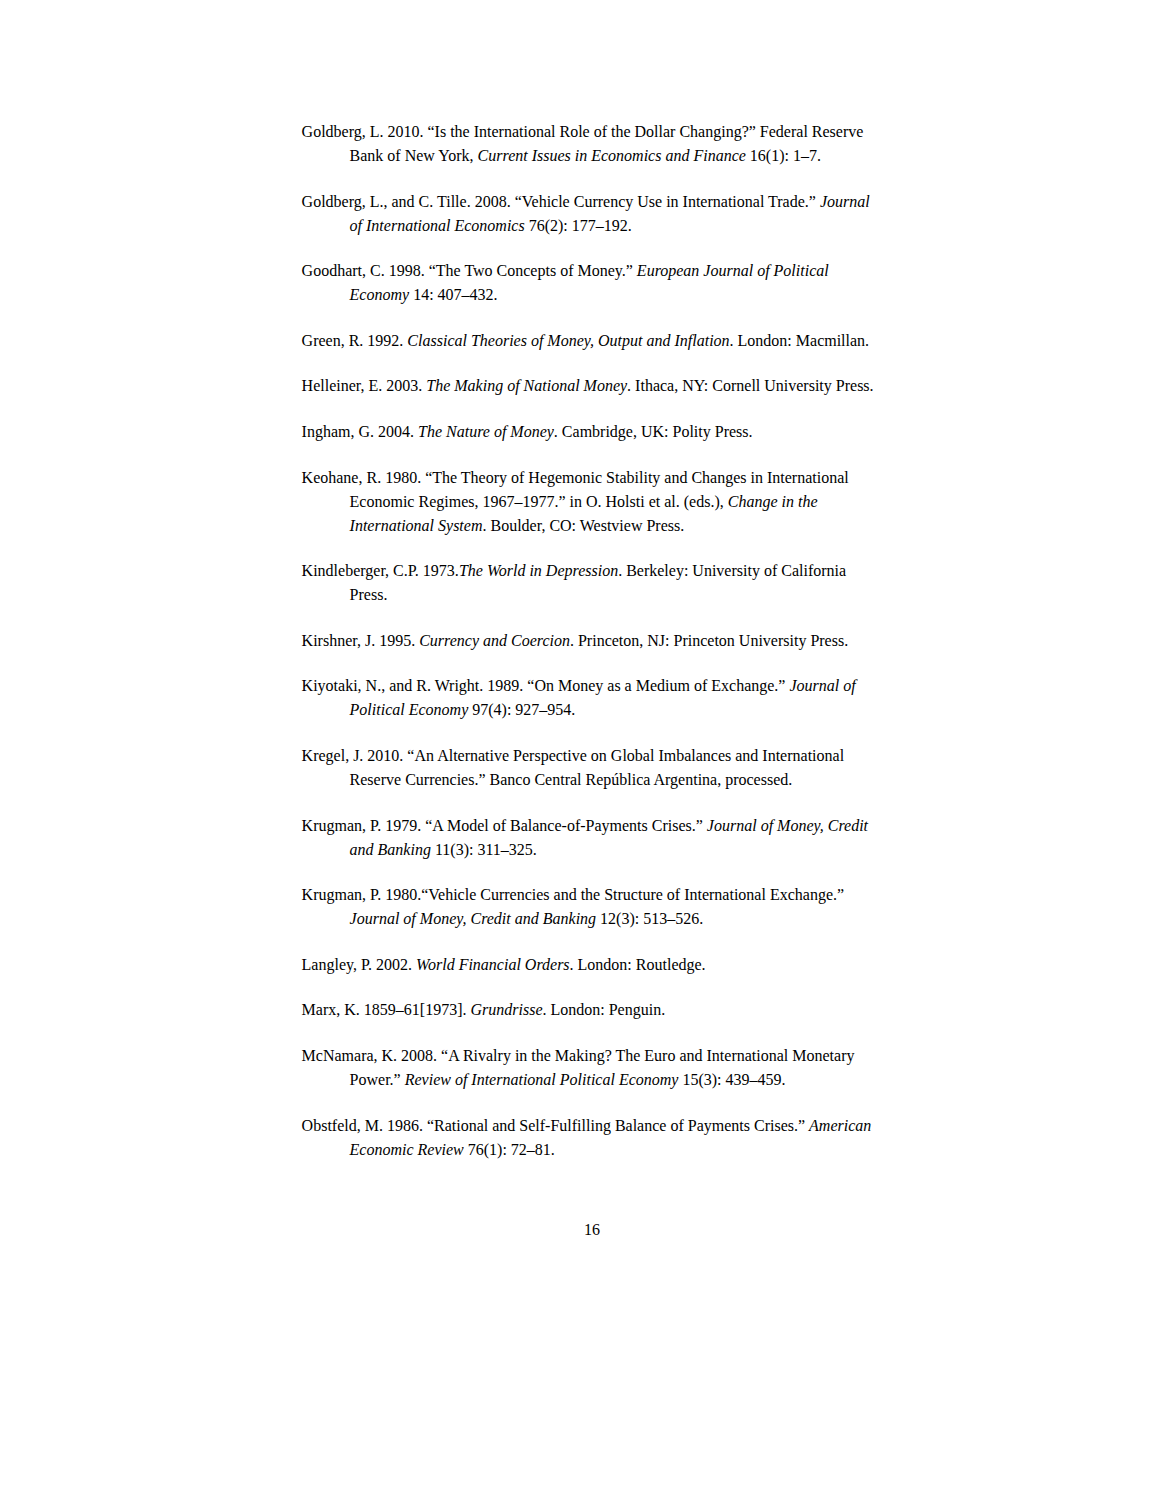Goldberg, L. 2010. “Is the International Role of the Dollar Changing?” Federal Reserve Bank of New York, Current Issues in Economics and Finance 16(1): 1–7.
Goldberg, L., and C. Tille. 2008. “Vehicle Currency Use in International Trade.” Journal of International Economics 76(2): 177–192.
Goodhart, C. 1998. “The Two Concepts of Money.” European Journal of Political Economy 14: 407–432.
Green, R. 1992. Classical Theories of Money, Output and Inflation. London: Macmillan.
Helleiner, E. 2003. The Making of National Money. Ithaca, NY: Cornell University Press.
Ingham, G. 2004. The Nature of Money. Cambridge, UK: Polity Press.
Keohane, R. 1980. “The Theory of Hegemonic Stability and Changes in International Economic Regimes, 1967–1977.” in O. Holsti et al. (eds.), Change in the International System. Boulder, CO: Westview Press.
Kindleberger, C.P. 1973.The World in Depression. Berkeley: University of California Press.
Kirshner, J. 1995. Currency and Coercion. Princeton, NJ: Princeton University Press.
Kiyotaki, N., and R. Wright. 1989. “On Money as a Medium of Exchange.” Journal of Political Economy 97(4): 927–954.
Kregel, J. 2010. “An Alternative Perspective on Global Imbalances and International Reserve Currencies.” Banco Central República Argentina, processed.
Krugman, P. 1979. “A Model of Balance-of-Payments Crises.” Journal of Money, Credit and Banking 11(3): 311–325.
Krugman, P. 1980.“Vehicle Currencies and the Structure of International Exchange.” Journal of Money, Credit and Banking 12(3): 513–526.
Langley, P. 2002. World Financial Orders. London: Routledge.
Marx, K. 1859–61[1973]. Grundrisse. London: Penguin.
McNamara, K. 2008. “A Rivalry in the Making? The Euro and International Monetary Power.” Review of International Political Economy 15(3): 439–459.
Obstfeld, M. 1986. “Rational and Self-Fulfilling Balance of Payments Crises.” American Economic Review 76(1): 72–81.
16